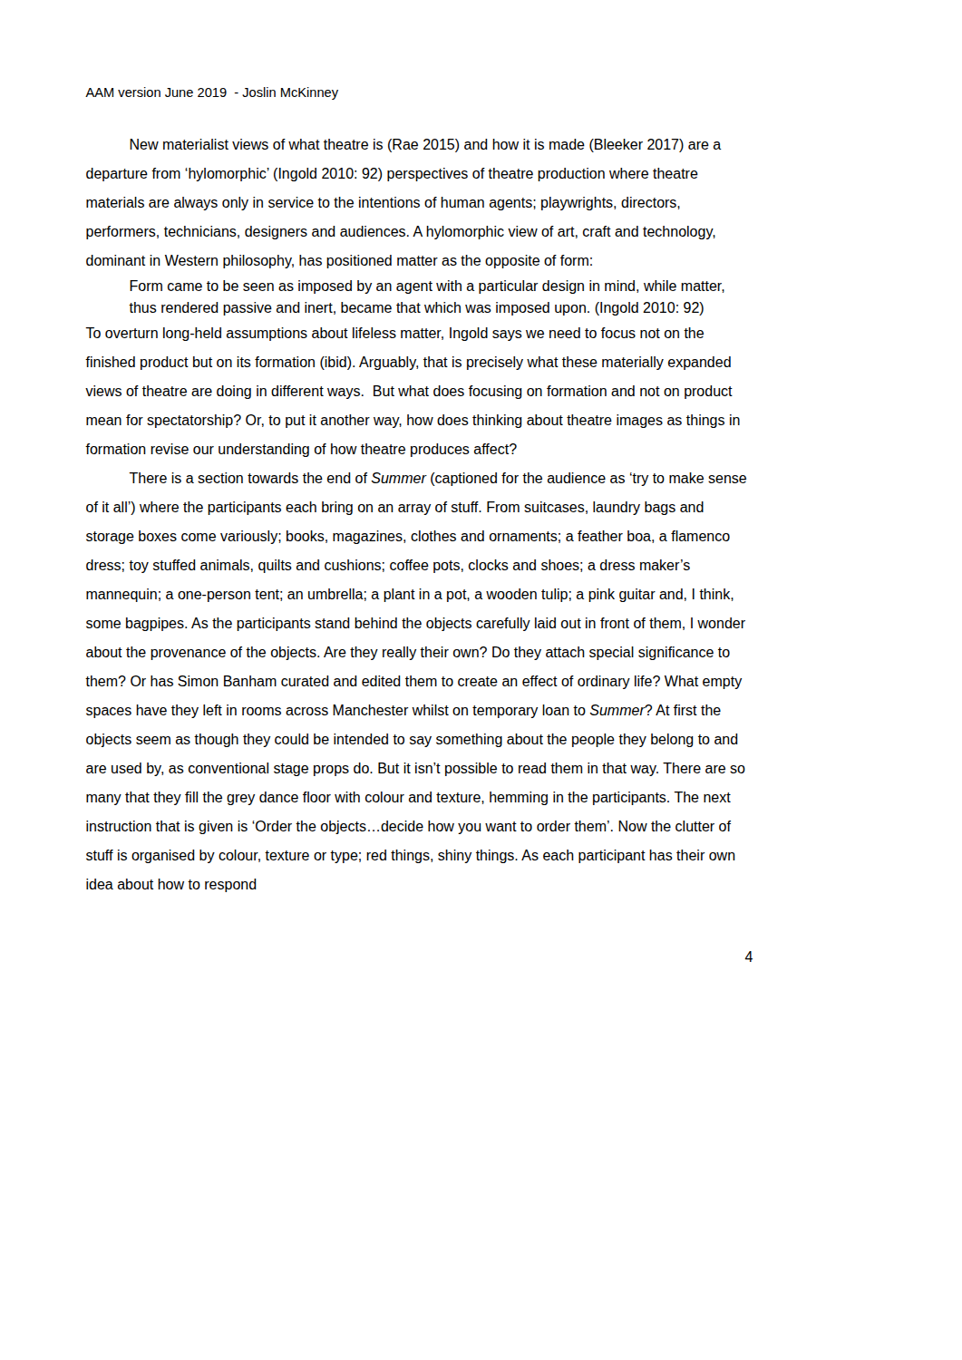AAM version June 2019 - Joslin McKinney
New materialist views of what theatre is (Rae 2015) and how it is made (Bleeker 2017) are a departure from ‘hylomorphic’ (Ingold 2010: 92) perspectives of theatre production where theatre materials are always only in service to the intentions of human agents; playwrights, directors, performers, technicians, designers and audiences. A hylomorphic view of art, craft and technology, dominant in Western philosophy, has positioned matter as the opposite of form:
Form came to be seen as imposed by an agent with a particular design in mind, while matter, thus rendered passive and inert, became that which was imposed upon. (Ingold 2010: 92)
To overturn long-held assumptions about lifeless matter, Ingold says we need to focus not on the finished product but on its formation (ibid). Arguably, that is precisely what these materially expanded views of theatre are doing in different ways. But what does focusing on formation and not on product mean for spectatorship? Or, to put it another way, how does thinking about theatre images as things in formation revise our understanding of how theatre produces affect?
There is a section towards the end of Summer (captioned for the audience as ‘try to make sense of it all’) where the participants each bring on an array of stuff. From suitcases, laundry bags and storage boxes come variously; books, magazines, clothes and ornaments; a feather boa, a flamenco dress; toy stuffed animals, quilts and cushions; coffee pots, clocks and shoes; a dress maker’s mannequin; a one-person tent; an umbrella; a plant in a pot, a wooden tulip; a pink guitar and, I think, some bagpipes. As the participants stand behind the objects carefully laid out in front of them, I wonder about the provenance of the objects. Are they really their own? Do they attach special significance to them? Or has Simon Banham curated and edited them to create an effect of ordinary life? What empty spaces have they left in rooms across Manchester whilst on temporary loan to Summer? At first the objects seem as though they could be intended to say something about the people they belong to and are used by, as conventional stage props do. But it isn’t possible to read them in that way. There are so many that they fill the grey dance floor with colour and texture, hemming in the participants. The next instruction that is given is ‘Order the objects…decide how you want to order them’. Now the clutter of stuff is organised by colour, texture or type; red things, shiny things. As each participant has their own idea about how to respond
4